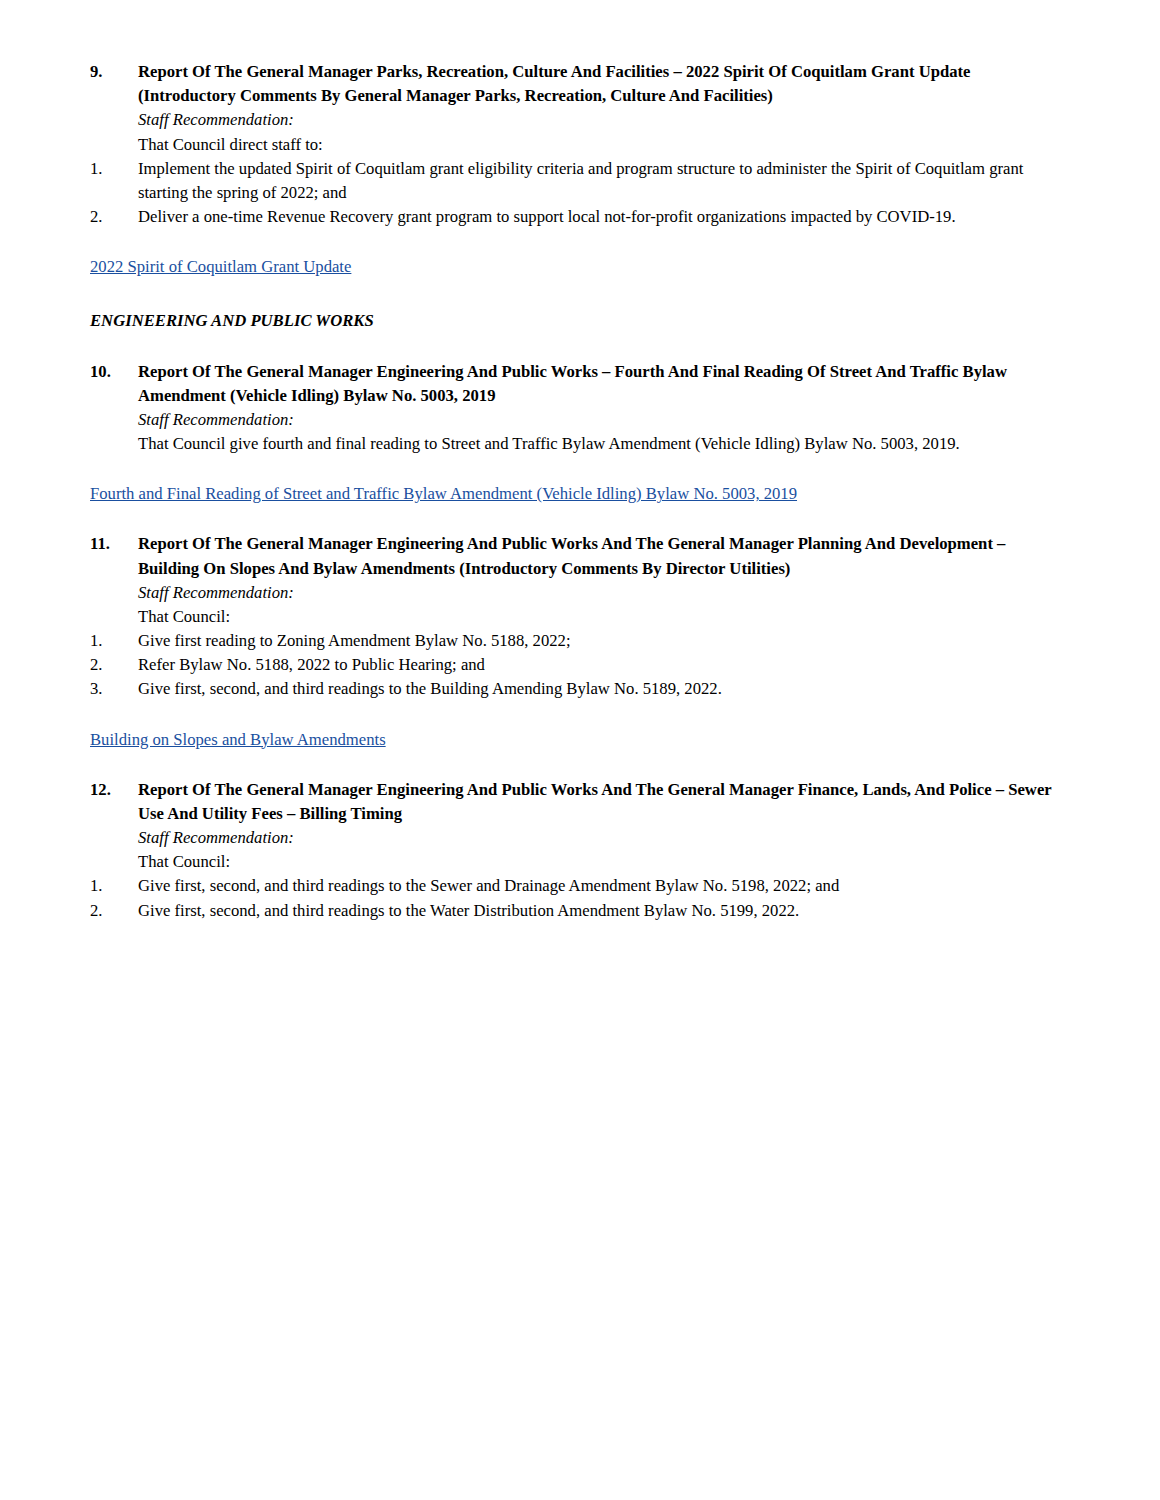9. Report Of The General Manager Parks, Recreation, Culture And Facilities – 2022 Spirit Of Coquitlam Grant Update (Introductory Comments By General Manager Parks, Recreation, Culture And Facilities)
Staff Recommendation:
That Council direct staff to:
1. Implement the updated Spirit of Coquitlam grant eligibility criteria and program structure to administer the Spirit of Coquitlam grant starting the spring of 2022; and
2. Deliver a one-time Revenue Recovery grant program to support local not-for-profit organizations impacted by COVID-19.
2022 Spirit of Coquitlam Grant Update
ENGINEERING AND PUBLIC WORKS
10. Report Of The General Manager Engineering And Public Works – Fourth And Final Reading Of Street And Traffic Bylaw Amendment (Vehicle Idling) Bylaw No. 5003, 2019
Staff Recommendation:
That Council give fourth and final reading to Street and Traffic Bylaw Amendment (Vehicle Idling) Bylaw No. 5003, 2019.
Fourth and Final Reading of Street and Traffic Bylaw Amendment (Vehicle Idling) Bylaw No. 5003, 2019
11. Report Of The General Manager Engineering And Public Works And The General Manager Planning And Development – Building On Slopes And Bylaw Amendments (Introductory Comments By Director Utilities)
Staff Recommendation:
That Council:
1. Give first reading to Zoning Amendment Bylaw No. 5188, 2022;
2. Refer Bylaw No. 5188, 2022 to Public Hearing; and
3. Give first, second, and third readings to the Building Amending Bylaw No. 5189, 2022.
Building on Slopes and Bylaw Amendments
12. Report Of The General Manager Engineering And Public Works And The General Manager Finance, Lands, And Police – Sewer Use And Utility Fees – Billing Timing
Staff Recommendation:
That Council:
1. Give first, second, and third readings to the Sewer and Drainage Amendment Bylaw No. 5198, 2022; and
2. Give first, second, and third readings to the Water Distribution Amendment Bylaw No. 5199, 2022.